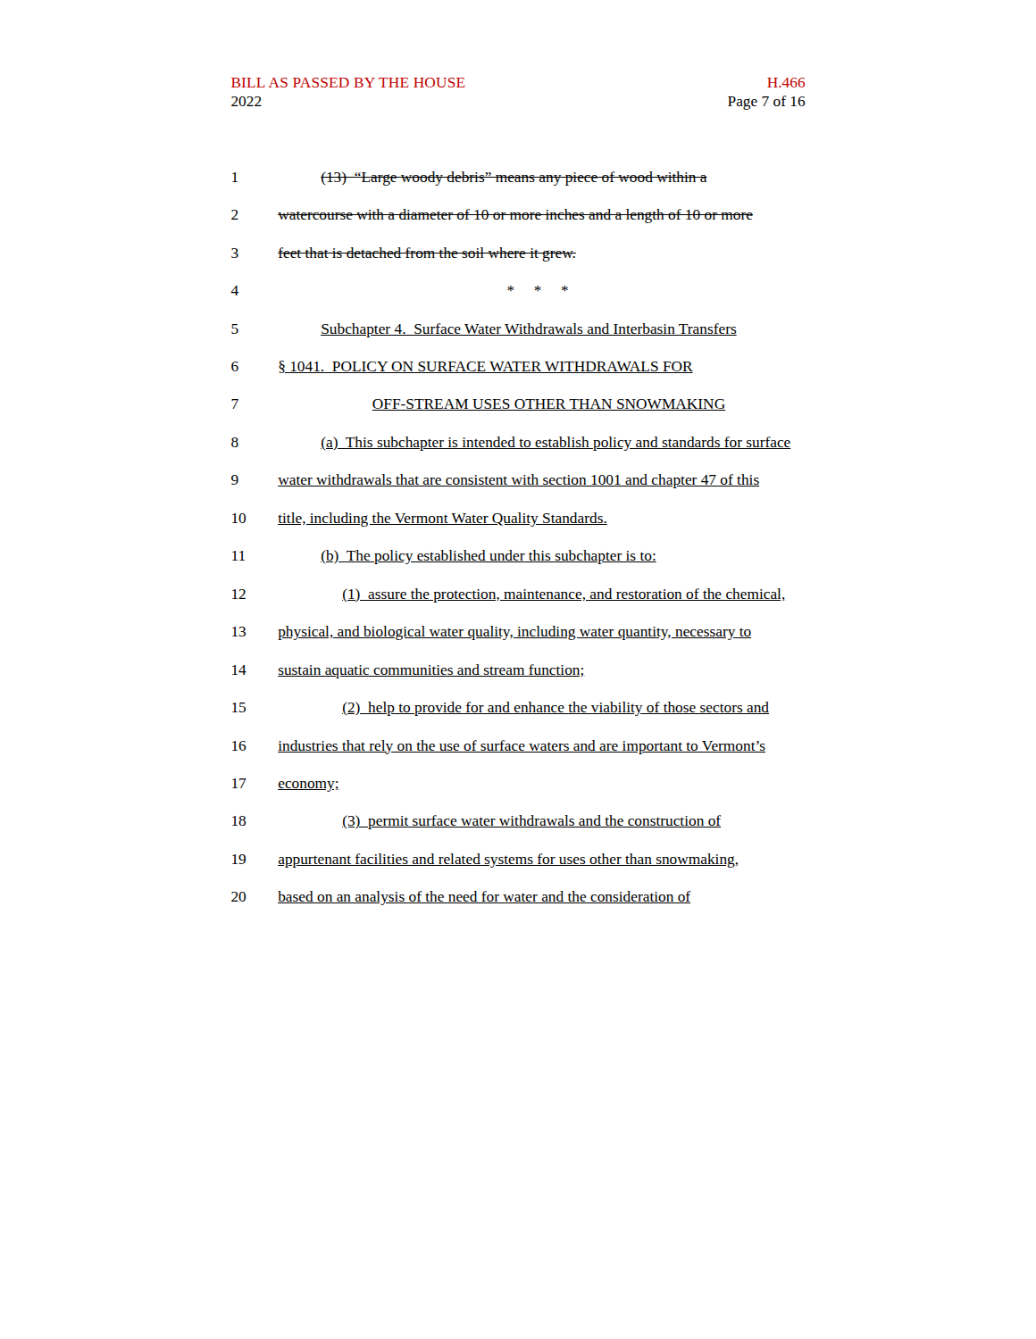BILL AS PASSED BY THE HOUSE
2022
H.466
Page 7 of 16
| 1 | (13) “Large woody debris” means any piece of wood within a |
| 2 | watercourse with a diameter of 10 or more inches and a length of 10 or more |
| 3 | feet that is detached from the soil where it grew. |
| 4 | * * * |
| 5 | Subchapter 4. Surface Water Withdrawals and Interbasin Transfers |
| 6 | § 1041. POLICY ON SURFACE WATER WITHDRAWALS FOR |
| 7 | OFF-STREAM USES OTHER THAN SNOWMAKING |
| 8 | (a) This subchapter is intended to establish policy and standards for surface |
| 9 | water withdrawals that are consistent with section 1001 and chapter 47 of this |
| 10 | title, including the Vermont Water Quality Standards. |
| 11 | (b) The policy established under this subchapter is to: |
| 12 | (1) assure the protection, maintenance, and restoration of the chemical, |
| 13 | physical, and biological water quality, including water quantity, necessary to |
| 14 | sustain aquatic communities and stream function; |
| 15 | (2) help to provide for and enhance the viability of those sectors and |
| 16 | industries that rely on the use of surface waters and are important to Vermont’s |
| 17 | economy; |
| 18 | (3) permit surface water withdrawals and the construction of |
| 19 | appurtenant facilities and related systems for uses other than snowmaking, |
| 20 | based on an analysis of the need for water and the consideration of |